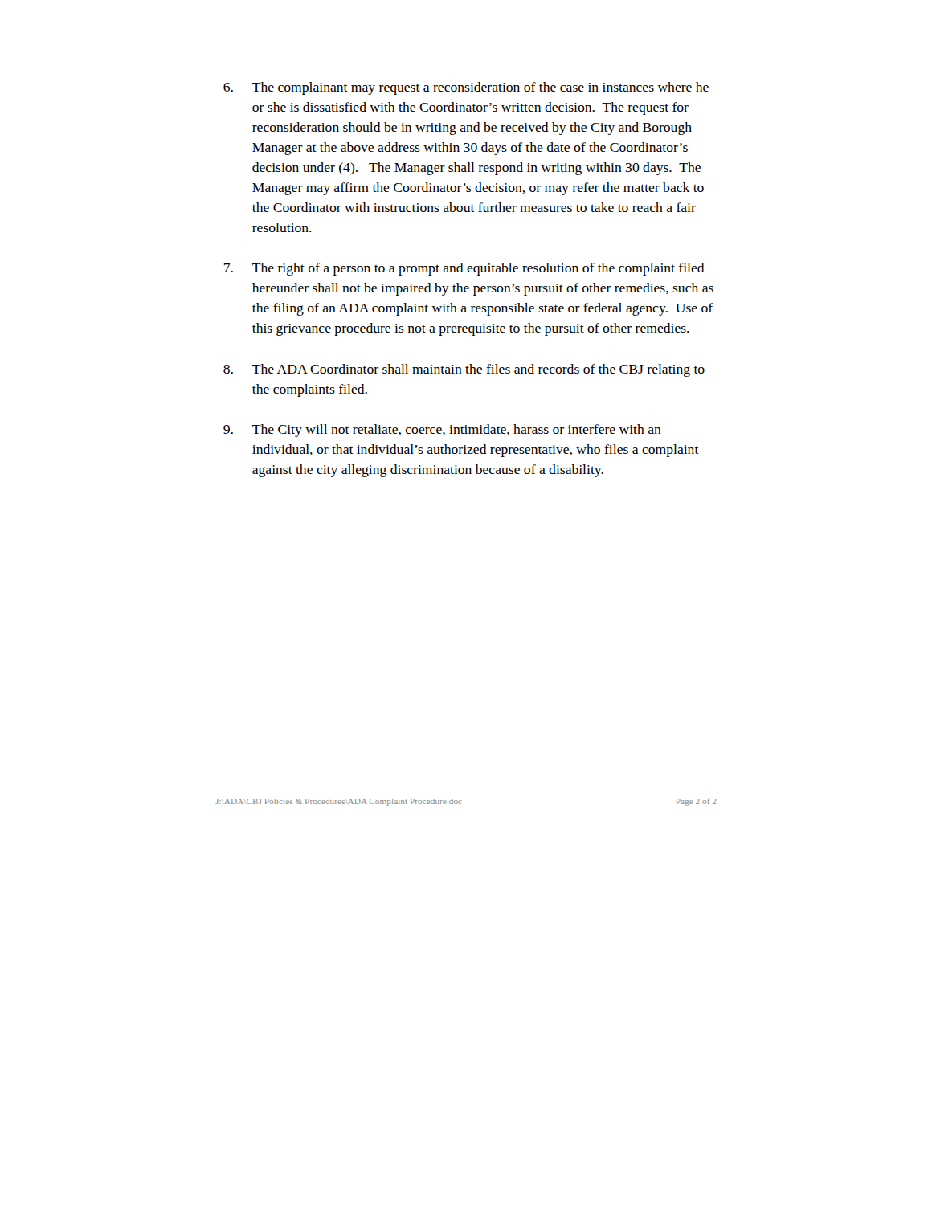6. The complainant may request a reconsideration of the case in instances where he or she is dissatisfied with the Coordinator’s written decision. The request for reconsideration should be in writing and be received by the City and Borough Manager at the above address within 30 days of the date of the Coordinator’s decision under (4). The Manager shall respond in writing within 30 days. The Manager may affirm the Coordinator’s decision, or may refer the matter back to the Coordinator with instructions about further measures to take to reach a fair resolution.
7. The right of a person to a prompt and equitable resolution of the complaint filed hereunder shall not be impaired by the person’s pursuit of other remedies, such as the filing of an ADA complaint with a responsible state or federal agency. Use of this grievance procedure is not a prerequisite to the pursuit of other remedies.
8. The ADA Coordinator shall maintain the files and records of the CBJ relating to the complaints filed.
9. The City will not retaliate, coerce, intimidate, harass or interfere with an individual, or that individual’s authorized representative, who files a complaint against the city alleging discrimination because of a disability.
J:\ADA\CBJ Policies & Procedures\ADA Complaint Procedure.doc Page 2 of 2